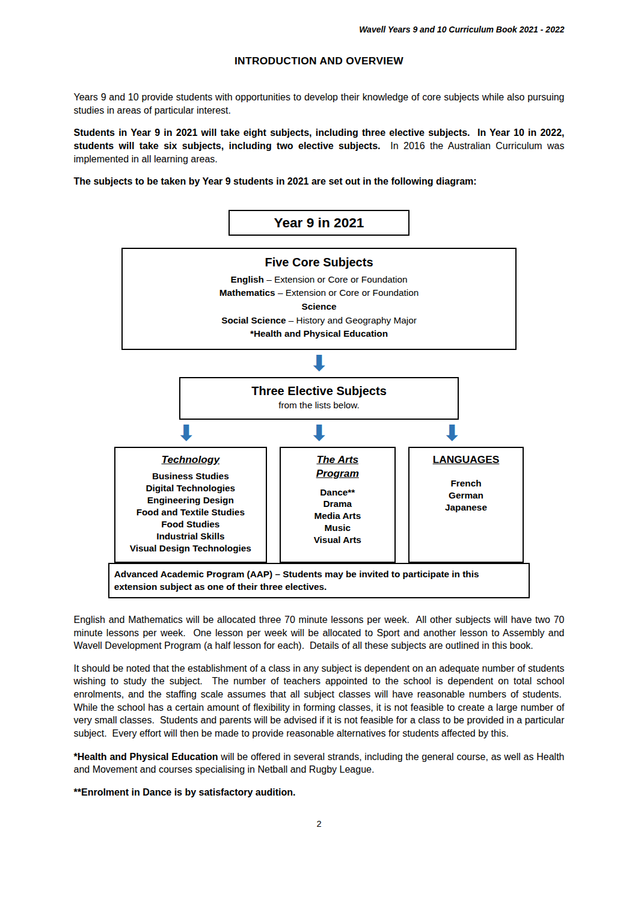Wavell Years 9 and 10 Curriculum Book 2021 - 2022
INTRODUCTION AND OVERVIEW
Years 9 and 10 provide students with opportunities to develop their knowledge of core subjects while also pursuing studies in areas of particular interest.
Students in Year 9 in 2021 will take eight subjects, including three elective subjects. In Year 10 in 2022, students will take six subjects, including two elective subjects. In 2016 the Australian Curriculum was implemented in all learning areas.
The subjects to be taken by Year 9 students in 2021 are set out in the following diagram:
Year 9 in 2021
Five Core Subjects
English – Extension or Core or Foundation
Mathematics – Extension or Core or Foundation
Science
Social Science – History and Geography Major
*Health and Physical Education
⬇
Three Elective Subjects
from the lists below.
⬇ ⬇ ⬇
Technology
Business Studies
Digital Technologies
Engineering Design
Food and Textile Studies
Food Studies
Industrial Skills
Visual Design Technologies
The Arts
Program
Dance**
Drama
Media Arts
Music
Visual Arts
LANGUAGES
French
German
Japanese
Advanced Academic Program (AAP) – Students may be invited to participate in this extension subject as one of their three electives.
English and Mathematics will be allocated three 70 minute lessons per week. All other subjects will have two 70 minute lessons per week. One lesson per week will be allocated to Sport and another lesson to Assembly and Wavell Development Program (a half lesson for each). Details of all these subjects are outlined in this book.
It should be noted that the establishment of a class in any subject is dependent on an adequate number of students wishing to study the subject. The number of teachers appointed to the school is dependent on total school enrolments, and the staffing scale assumes that all subject classes will have reasonable numbers of students. While the school has a certain amount of flexibility in forming classes, it is not feasible to create a large number of very small classes. Students and parents will be advised if it is not feasible for a class to be provided in a particular subject. Every effort will then be made to provide reasonable alternatives for students affected by this.
*Health and Physical Education will be offered in several strands, including the general course, as well as Health and Movement and courses specialising in Netball and Rugby League.
**Enrolment in Dance is by satisfactory audition.
2